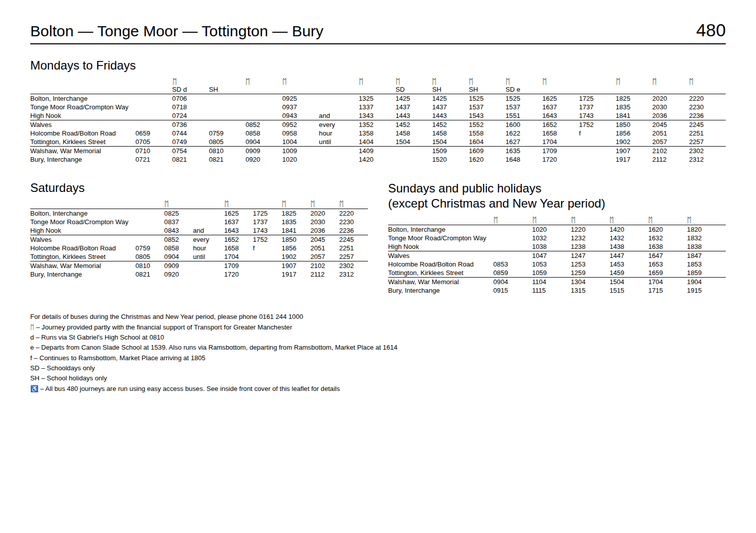Bolton — Tonge Moor — Tottington — Bury
480
Mondays to Fridays
| | | ᛖ | | ᛖ | ᛖ | | ᛖ | ᛖ | ᛖ | ᛖ | ᛖ | ᛖ | | ᛖ | ᛖ | ᛖ |
| --- | --- | --- | --- | --- | --- | --- | --- | --- | --- | --- | --- | --- | --- | --- | --- | --- |
| | | SD d | SH | | | | | SD | SH | SH | SD e | | | | | |
| Bolton, Interchange | | 0706 | | | 0925 | | 1325 | 1425 | 1425 | 1525 | 1525 | 1625 | 1725 | 1825 | 2020 | 2220 |
| Tonge Moor Road/Crompton Way | | 0718 | | | 0937 | | 1337 | 1437 | 1437 | 1537 | 1537 | 1637 | 1737 | 1835 | 2030 | 2230 |
| High Nook | | 0724 | | | 0943 | and | 1343 | 1443 | 1443 | 1543 | 1551 | 1643 | 1743 | 1841 | 2036 | 2236 |
| Walves | | 0736 | | 0852 | 0952 | every | 1352 | 1452 | 1452 | 1552 | 1600 | 1652 | 1752 | 1850 | 2045 | 2245 |
| Holcombe Road/Bolton Road | 0659 | 0744 | 0759 | 0858 | 0958 | hour | 1358 | 1458 | 1458 | 1558 | 1622 | 1658 | f | 1856 | 2051 | 2251 |
| Tottington, Kirklees Street | 0705 | 0749 | 0805 | 0904 | 1004 | until | 1404 | 1504 | 1504 | 1604 | 1627 | 1704 | | 1902 | 2057 | 2257 |
| Walshaw, War Memorial | 0710 | 0754 | 0810 | 0909 | 1009 | | 1409 | | 1509 | 1609 | 1635 | 1709 | | 1907 | 2102 | 2302 |
| Bury, Interchange | 0721 | 0821 | 0821 | 0920 | 1020 | | 1420 | | 1520 | 1620 | 1648 | 1720 | | 1917 | 2112 | 2312 |
Saturdays
| | | ᛖ | | ᛖ | | ᛖ | ᛖ | ᛖ |
| --- | --- | --- | --- | --- | --- | --- | --- | --- |
| Bolton, Interchange | | 0825 | | 1625 | 1725 | 1825 | 2020 | 2220 |
| Tonge Moor Road/Crompton Way | | 0837 | | 1637 | 1737 | 1835 | 2030 | 2230 |
| High Nook | | 0843 | and | 1643 | 1743 | 1841 | 2036 | 2236 |
| Walves | | 0852 | every | 1652 | 1752 | 1850 | 2045 | 2245 |
| Holcombe Road/Bolton Road | 0759 | 0858 | hour | 1658 | f | 1856 | 2051 | 2251 |
| Tottington, Kirklees Street | 0805 | 0904 | until | 1704 | | 1902 | 2057 | 2257 |
| Walshaw, War Memorial | 0810 | 0909 | | 1709 | | 1907 | 2102 | 2302 |
| Bury, Interchange | 0821 | 0920 | | 1720 | | 1917 | 2112 | 2312 |
Sundays and public holidays
(except Christmas and New Year period)
| | ᛖ | ᛖ | ᛖ | ᛖ | ᛖ | ᛖ |
| --- | --- | --- | --- | --- | --- | --- |
| Bolton, Interchange | | 1020 | 1220 | 1420 | 1620 | 1820 |
| Tonge Moor Road/Crompton Way | | 1032 | 1232 | 1432 | 1632 | 1832 |
| High Nook | | 1038 | 1238 | 1438 | 1638 | 1838 |
| Walves | | 1047 | 1247 | 1447 | 1647 | 1847 |
| Holcombe Road/Bolton Road | 0853 | 1053 | 1253 | 1453 | 1653 | 1853 |
| Tottington, Kirklees Street | 0859 | 1059 | 1259 | 1459 | 1659 | 1859 |
| Walshaw, War Memorial | 0904 | 1104 | 1304 | 1504 | 1704 | 1904 |
| Bury, Interchange | 0915 | 1115 | 1315 | 1515 | 1715 | 1915 |
For details of buses during the Christmas and New Year period, please phone 0161 244 1000
ᛖ – Journey provided partly with the financial support of Transport for Greater Manchester
d – Runs via St Gabriel's High School at 0810
e – Departs from Canon Slade School at 1539. Also runs via Ramsbottom, departing from Ramsbottom, Market Place at 1614
f – Continues to Ramsbottom, Market Place arriving at 1805
SD – Schooldays only
SH – School holidays only
♿ – All bus 480 journeys are run using easy access buses. See inside front cover of this leaflet for details